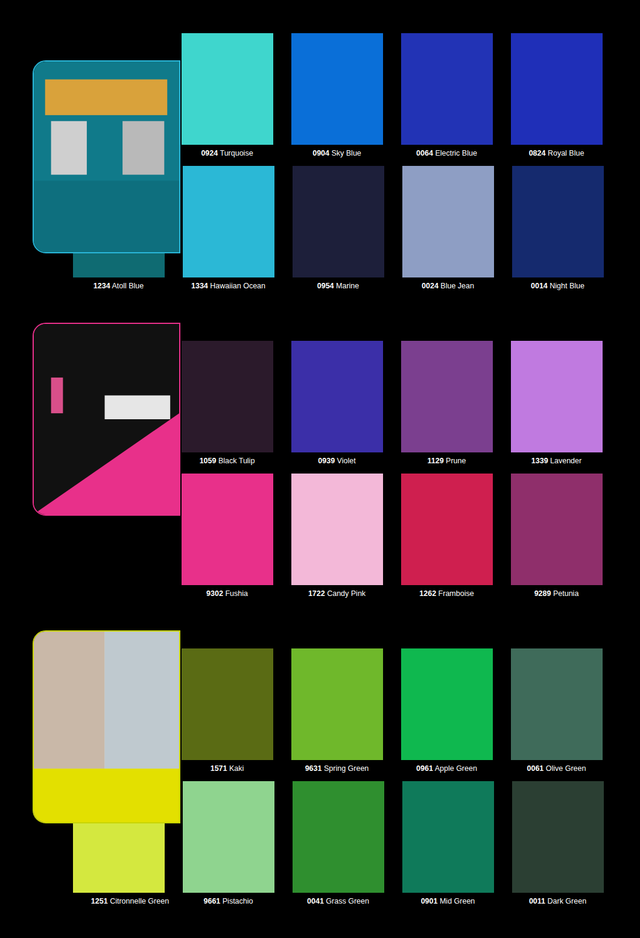0924 Turquoise
0904 Sky Blue
0064 Electric Blue
0824 Royal Blue
1234 Atoll Blue
1334 Hawaiian Ocean
0954 Marine
0024 Blue Jean
0014 Night Blue
1059 Black Tulip
0939 Violet
1129 Prune
1339 Lavender
9302 Fushia
1722 Candy Pink
1262 Framboise
9289 Petunia
1571 Kaki
9631 Spring Green
0961 Apple Green
0061 Olive Green
1251 Citronnelle Green
9661 Pistachio
0041 Grass Green
0901 Mid Green
0011 Dark Green